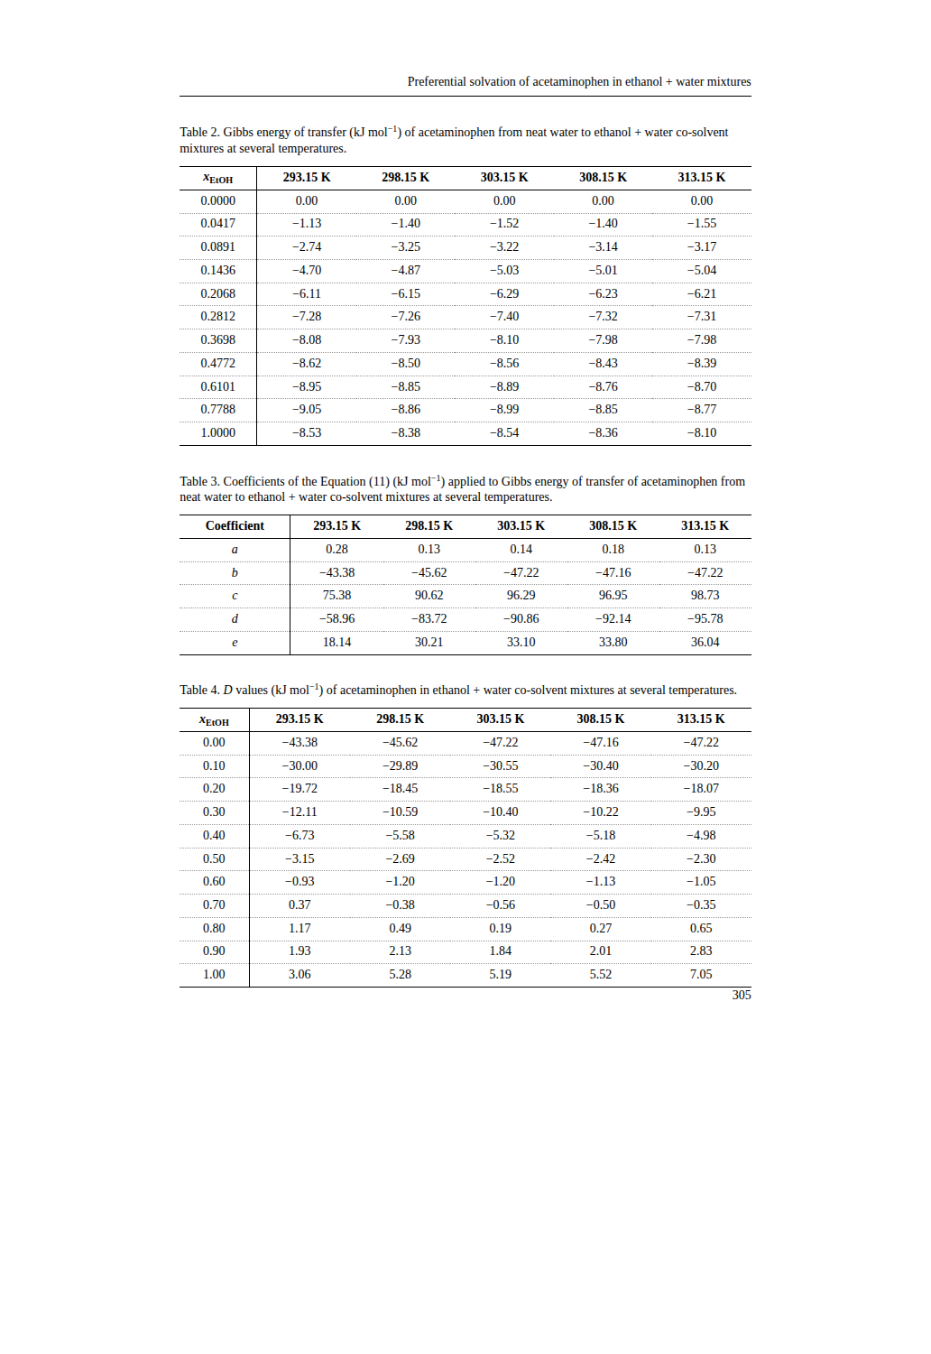Preferential solvation of acetaminophen in ethanol + water mixtures
Table 2. Gibbs energy of transfer (kJ mol−1) of acetaminophen from neat water to ethanol + water co-solvent mixtures at several temperatures.
| x EtOH | 293.15 K | 298.15 K | 303.15 K | 308.15 K | 313.15 K |
| --- | --- | --- | --- | --- | --- |
| 0.0000 | 0.00 | 0.00 | 0.00 | 0.00 | 0.00 |
| 0.0417 | −1.13 | −1.40 | −1.52 | −1.40 | −1.55 |
| 0.0891 | −2.74 | −3.25 | −3.22 | −3.14 | −3.17 |
| 0.1436 | −4.70 | −4.87 | −5.03 | −5.01 | −5.04 |
| 0.2068 | −6.11 | −6.15 | −6.29 | −6.23 | −6.21 |
| 0.2812 | −7.28 | −7.26 | −7.40 | −7.32 | −7.31 |
| 0.3698 | −8.08 | −7.93 | −8.10 | −7.98 | −7.98 |
| 0.4772 | −8.62 | −8.50 | −8.56 | −8.43 | −8.39 |
| 0.6101 | −8.95 | −8.85 | −8.89 | −8.76 | −8.70 |
| 0.7788 | −9.05 | −8.86 | −8.99 | −8.85 | −8.77 |
| 1.0000 | −8.53 | −8.38 | −8.54 | −8.36 | −8.10 |
Table 3. Coefficients of the Equation (11) (kJ mol−1) applied to Gibbs energy of transfer of acetaminophen from neat water to ethanol + water co-solvent mixtures at several temperatures.
| Coefficient | 293.15 K | 298.15 K | 303.15 K | 308.15 K | 313.15 K |
| --- | --- | --- | --- | --- | --- |
| a | 0.28 | 0.13 | 0.14 | 0.18 | 0.13 |
| b | −43.38 | −45.62 | −47.22 | −47.16 | −47.22 |
| c | 75.38 | 90.62 | 96.29 | 96.95 | 98.73 |
| d | −58.96 | −83.72 | −90.86 | −92.14 | −95.78 |
| e | 18.14 | 30.21 | 33.10 | 33.80 | 36.04 |
Table 4. D values (kJ mol−1) of acetaminophen in ethanol + water co-solvent mixtures at several temperatures.
| x EtOH | 293.15 K | 298.15 K | 303.15 K | 308.15 K | 313.15 K |
| --- | --- | --- | --- | --- | --- |
| 0.00 | −43.38 | −45.62 | −47.22 | −47.16 | −47.22 |
| 0.10 | −30.00 | −29.89 | −30.55 | −30.40 | −30.20 |
| 0.20 | −19.72 | −18.45 | −18.55 | −18.36 | −18.07 |
| 0.30 | −12.11 | −10.59 | −10.40 | −10.22 | −9.95 |
| 0.40 | −6.73 | −5.58 | −5.32 | −5.18 | −4.98 |
| 0.50 | −3.15 | −2.69 | −2.52 | −2.42 | −2.30 |
| 0.60 | −0.93 | −1.20 | −1.20 | −1.13 | −1.05 |
| 0.70 | 0.37 | −0.38 | −0.56 | −0.50 | −0.35 |
| 0.80 | 1.17 | 0.49 | 0.19 | 0.27 | 0.65 |
| 0.90 | 1.93 | 2.13 | 1.84 | 2.01 | 2.83 |
| 1.00 | 3.06 | 5.28 | 5.19 | 5.52 | 7.05 |
305